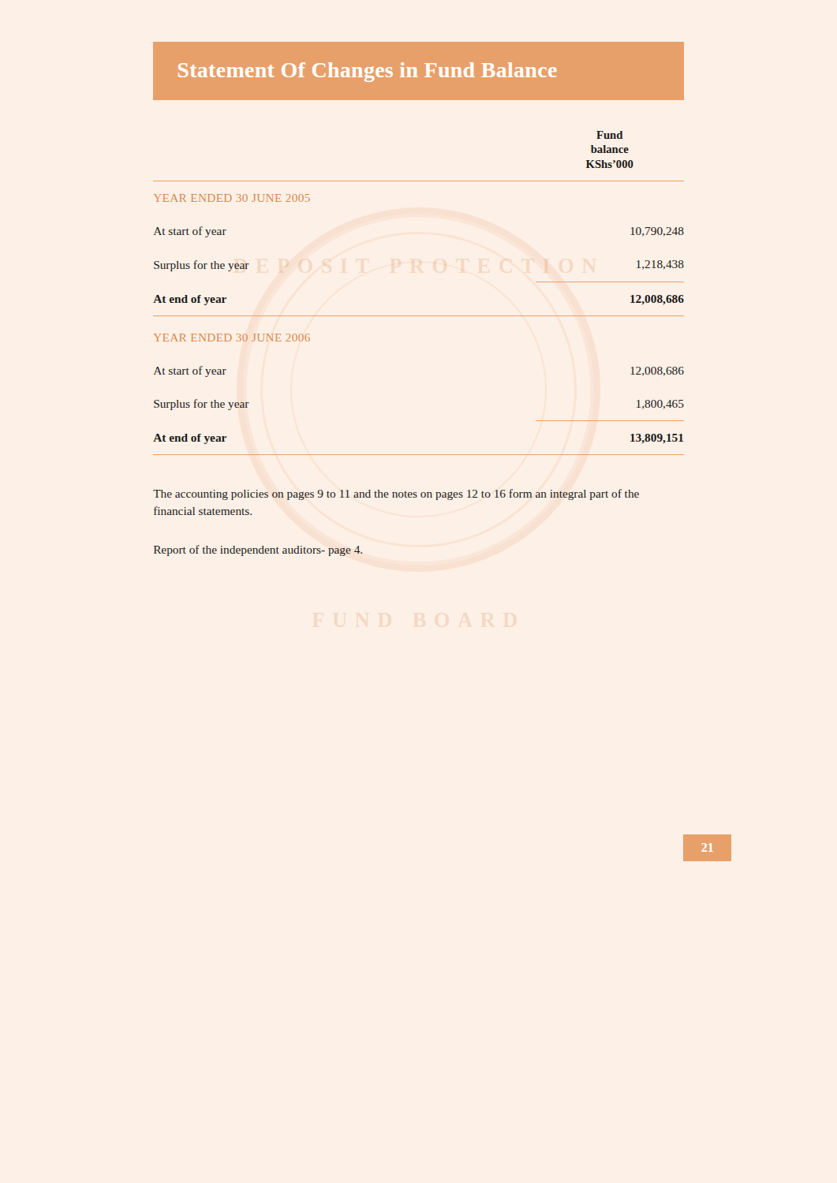DEPOSIT PROTECTION
FUND BOARD
Statement Of Changes in Fund Balance
| | Fund balance KShs’000 |
| --- | --- |
| YEAR ENDED 30 JUNE 2005 | |
| At start of year | 10,790,248 |
| Surplus for the year | 1,218,438 |
| At end of year | 12,008,686 |
| YEAR ENDED 30 JUNE 2006 | |
| At start of year | 12,008,686 |
| Surplus for the year | 1,800,465 |
| At end of year | 13,809,151 |
The accounting policies on pages 9 to 11 and the notes on pages 12 to 16 form an integral part of the financial statements.
Report of the independent auditors- page 4.
21